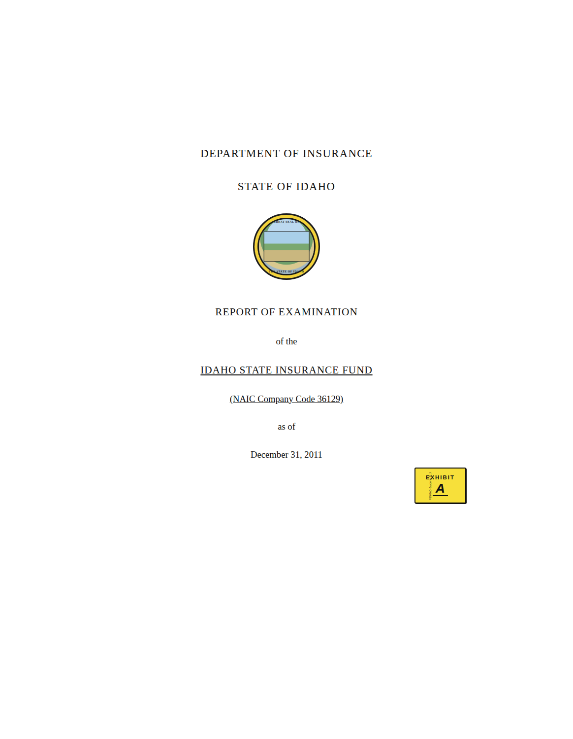DEPARTMENT OF INSURANCE
STATE OF IDAHO
Great Seal of
The State of Idaho
REPORT OF EXAMINATION
of the
IDAHO STATE INSURANCE FUND
(NAIC Company Code 36129)
as of
December 31, 2011
PENGAD-Bayonne, N. J.
EXHIBIT A